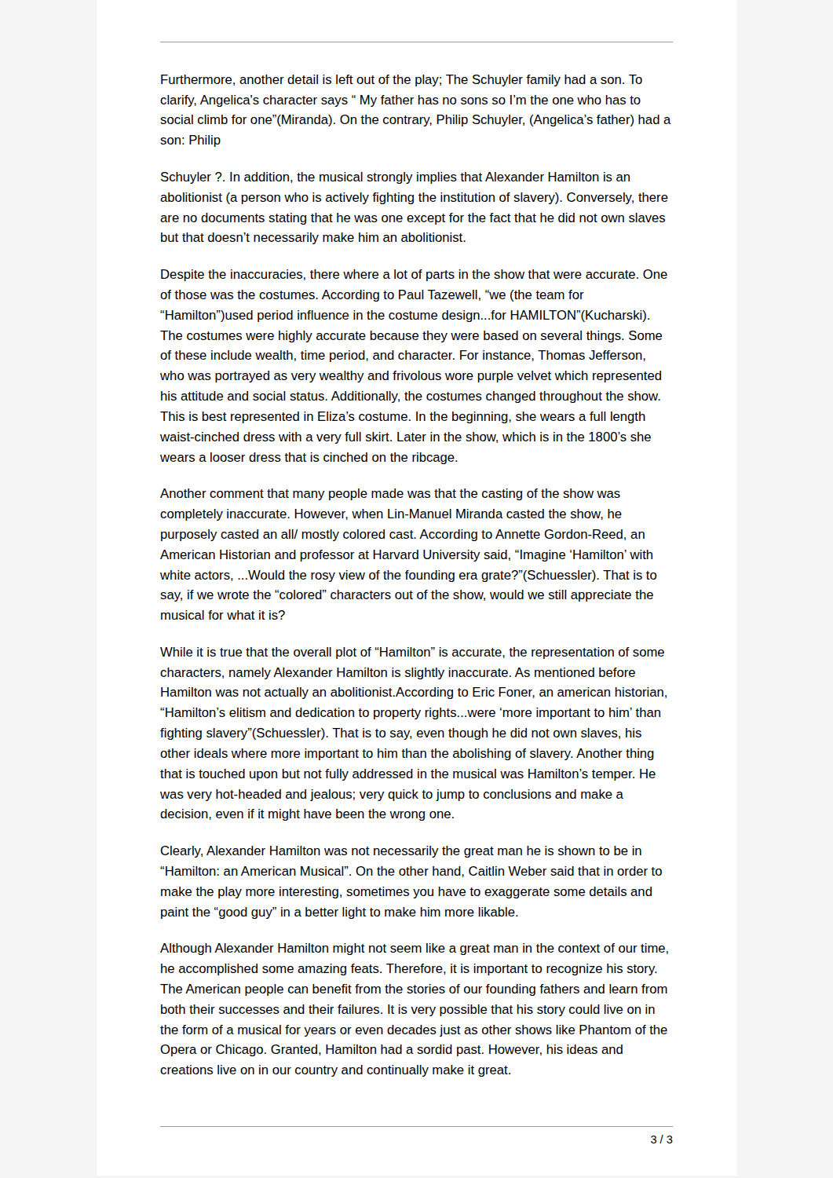Furthermore, another detail is left out of the play; The Schuyler family had a son. To clarify, Angelica's character says “ My father has no sons so I’m the one who has to social climb for one”(Miranda). On the contrary, Philip Schuyler, (Angelica’s father) had a son: Philip
Schuyler ?. In addition, the musical strongly implies that Alexander Hamilton is an abolitionist (a person who is actively fighting the institution of slavery). Conversely, there are no documents stating that he was one except for the fact that he did not own slaves but that doesn’t necessarily make him an abolitionist.
Despite the inaccuracies, there where a lot of parts in the show that were accurate. One of those was the costumes. According to Paul Tazewell, “we (the team for “Hamilton”)used period influence in the costume design...for HAMILTON”(Kucharski). The costumes were highly accurate because they were based on several things. Some of these include wealth, time period, and character. For instance, Thomas Jefferson, who was portrayed as very wealthy and frivolous wore purple velvet which represented his attitude and social status. Additionally, the costumes changed throughout the show. This is best represented in Eliza’s costume. In the beginning, she wears a full length waist-cinched dress with a very full skirt. Later in the show, which is in the 1800’s she wears a looser dress that is cinched on the ribcage.
Another comment that many people made was that the casting of the show was completely inaccurate. However, when Lin-Manuel Miranda casted the show, he purposely casted an all/ mostly colored cast. According to Annette Gordon-Reed, an American Historian and professor at Harvard University said, “Imagine ‘Hamilton’ with white actors, ...Would the rosy view of the founding era grate?”(Schuessler). That is to say, if we wrote the “colored” characters out of the show, would we still appreciate the musical for what it is?
While it is true that the overall plot of “Hamilton” is accurate, the representation of some characters, namely Alexander Hamilton is slightly inaccurate. As mentioned before Hamilton was not actually an abolitionist.According to Eric Foner, an american historian, “Hamilton’s elitism and dedication to property rights...were ‘more important to him’ than fighting slavery”(Schuessler). That is to say, even though he did not own slaves, his other ideals where more important to him than the abolishing of slavery. Another thing that is touched upon but not fully addressed in the musical was Hamilton’s temper. He was very hot-headed and jealous; very quick to jump to conclusions and make a decision, even if it might have been the wrong one.
Clearly, Alexander Hamilton was not necessarily the great man he is shown to be in “Hamilton: an American Musical”. On the other hand, Caitlin Weber said that in order to make the play more interesting, sometimes you have to exaggerate some details and paint the “good guy” in a better light to make him more likable.
Although Alexander Hamilton might not seem like a great man in the context of our time, he accomplished some amazing feats. Therefore, it is important to recognize his story. The American people can benefit from the stories of our founding fathers and learn from both their successes and their failures. It is very possible that his story could live on in the form of a musical for years or even decades just as other shows like Phantom of the Opera or Chicago. Granted, Hamilton had a sordid past. However, his ideas and creations live on in our country and continually make it great.
3 / 3